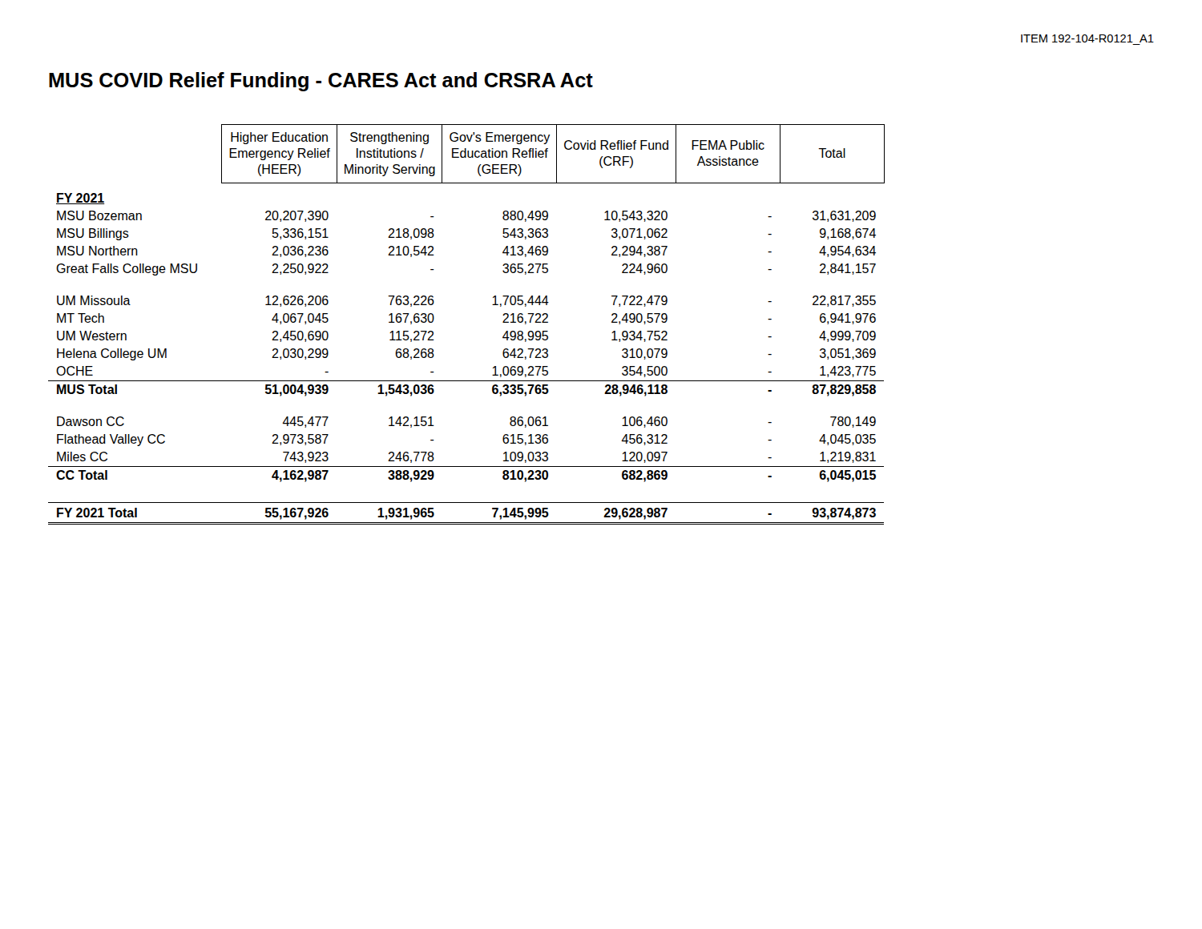ITEM 192-104-R0121_A1
MUS COVID Relief Funding - CARES Act and CRSRA Act
| | Higher Education Emergency Relief (HEER) | Strengthening Institutions / Minority Serving | Gov's Emergency Education Reflief (GEER) | Covid Reflief Fund (CRF) | FEMA Public Assistance | Total |
| --- | --- | --- | --- | --- | --- | --- |
| FY 2021 | |
| MSU Bozeman | 20,207,390 | - | 880,499 | 10,543,320 | - | 31,631,209 |
| MSU Billings | 5,336,151 | 218,098 | 543,363 | 3,071,062 | - | 9,168,674 |
| MSU Northern | 2,036,236 | 210,542 | 413,469 | 2,294,387 | - | 4,954,634 |
| Great Falls College MSU | 2,250,922 | - | 365,275 | 224,960 | - | 2,841,157 |
| UM Missoula | 12,626,206 | 763,226 | 1,705,444 | 7,722,479 | - | 22,817,355 |
| MT Tech | 4,067,045 | 167,630 | 216,722 | 2,490,579 | - | 6,941,976 |
| UM Western | 2,450,690 | 115,272 | 498,995 | 1,934,752 | - | 4,999,709 |
| Helena College UM | 2,030,299 | 68,268 | 642,723 | 310,079 | - | 3,051,369 |
| OCHE | - | - | 1,069,275 | 354,500 | - | 1,423,775 |
| MUS Total | 51,004,939 | 1,543,036 | 6,335,765 | 28,946,118 | - | 87,829,858 |
| Dawson CC | 445,477 | 142,151 | 86,061 | 106,460 | - | 780,149 |
| Flathead Valley CC | 2,973,587 | - | 615,136 | 456,312 | - | 4,045,035 |
| Miles CC | 743,923 | 246,778 | 109,033 | 120,097 | - | 1,219,831 |
| CC Total | 4,162,987 | 388,929 | 810,230 | 682,869 | - | 6,045,015 |
| FY 2021 Total | 55,167,926 | 1,931,965 | 7,145,995 | 29,628,987 | - | 93,874,873 |